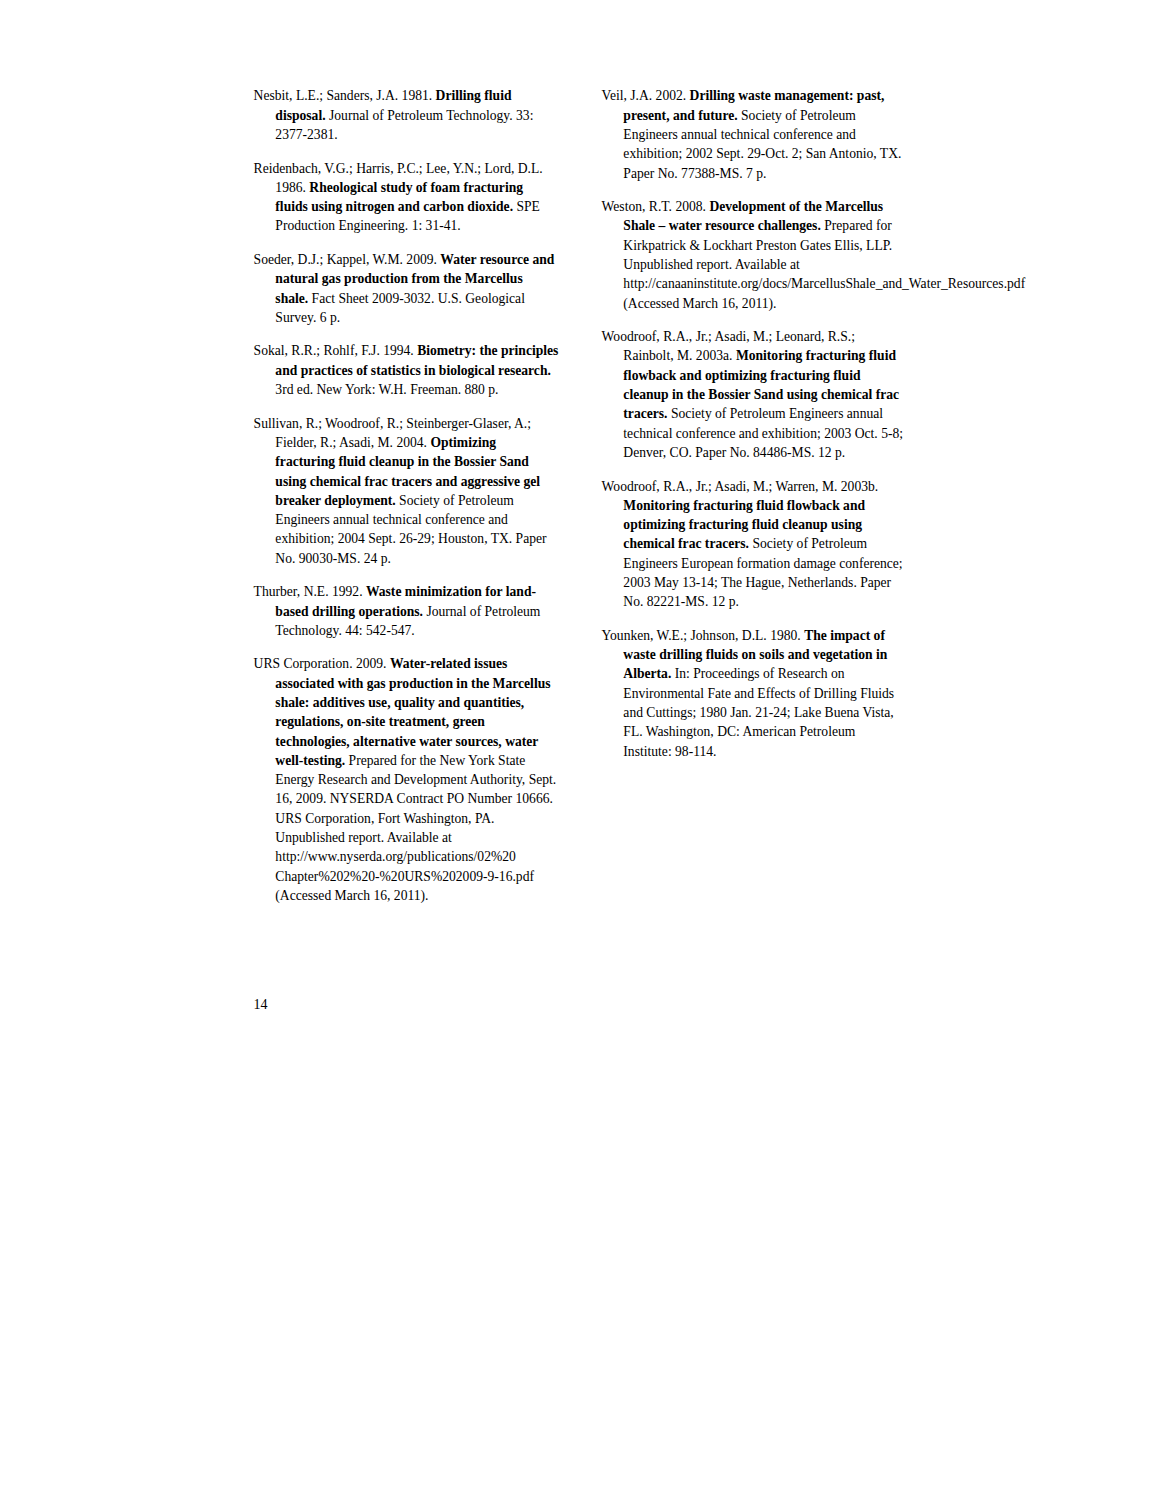Nesbit, L.E.; Sanders, J.A. 1981. Drilling fluid disposal. Journal of Petroleum Technology. 33: 2377-2381.
Reidenbach, V.G.; Harris, P.C.; Lee, Y.N.; Lord, D.L. 1986. Rheological study of foam fracturing fluids using nitrogen and carbon dioxide. SPE Production Engineering. 1: 31-41.
Soeder, D.J.; Kappel, W.M. 2009. Water resource and natural gas production from the Marcellus shale. Fact Sheet 2009-3032. U.S. Geological Survey. 6 p.
Sokal, R.R.; Rohlf, F.J. 1994. Biometry: the principles and practices of statistics in biological research. 3rd ed. New York: W.H. Freeman. 880 p.
Sullivan, R.; Woodroof, R.; Steinberger-Glaser, A.; Fielder, R.; Asadi, M. 2004. Optimizing fracturing fluid cleanup in the Bossier Sand using chemical frac tracers and aggressive gel breaker deployment. Society of Petroleum Engineers annual technical conference and exhibition; 2004 Sept. 26-29; Houston, TX. Paper No. 90030-MS. 24 p.
Thurber, N.E. 1992. Waste minimization for land-based drilling operations. Journal of Petroleum Technology. 44: 542-547.
URS Corporation. 2009. Water-related issues associated with gas production in the Marcellus shale: additives use, quality and quantities, regulations, on-site treatment, green technologies, alternative water sources, water well-testing. Prepared for the New York State Energy Research and Development Authority, Sept. 16, 2009. NYSERDA Contract PO Number 10666. URS Corporation, Fort Washington, PA. Unpublished report. Available at http://www.nyserda.org/publications/02%20 Chapter%202%20-%20URS%202009-9-16.pdf (Accessed March 16, 2011).
Veil, J.A. 2002. Drilling waste management: past, present, and future. Society of Petroleum Engineers annual technical conference and exhibition; 2002 Sept. 29-Oct. 2; San Antonio, TX. Paper No. 77388-MS. 7 p.
Weston, R.T. 2008. Development of the Marcellus Shale – water resource challenges. Prepared for Kirkpatrick & Lockhart Preston Gates Ellis, LLP. Unpublished report. Available at http://canaaninstitute.org/docs/MarcellusShale_and_Water_Resources.pdf (Accessed March 16, 2011).
Woodroof, R.A., Jr.; Asadi, M.; Leonard, R.S.; Rainbolt, M. 2003a. Monitoring fracturing fluid flowback and optimizing fracturing fluid cleanup in the Bossier Sand using chemical frac tracers. Society of Petroleum Engineers annual technical conference and exhibition; 2003 Oct. 5-8; Denver, CO. Paper No. 84486-MS. 12 p.
Woodroof, R.A., Jr.; Asadi, M.; Warren, M. 2003b. Monitoring fracturing fluid flowback and optimizing fracturing fluid cleanup using chemical frac tracers. Society of Petroleum Engineers European formation damage conference; 2003 May 13-14; The Hague, Netherlands. Paper No. 82221-MS. 12 p.
Younken, W.E.; Johnson, D.L. 1980. The impact of waste drilling fluids on soils and vegetation in Alberta. In: Proceedings of Research on Environmental Fate and Effects of Drilling Fluids and Cuttings; 1980 Jan. 21-24; Lake Buena Vista, FL. Washington, DC: American Petroleum Institute: 98-114.
14